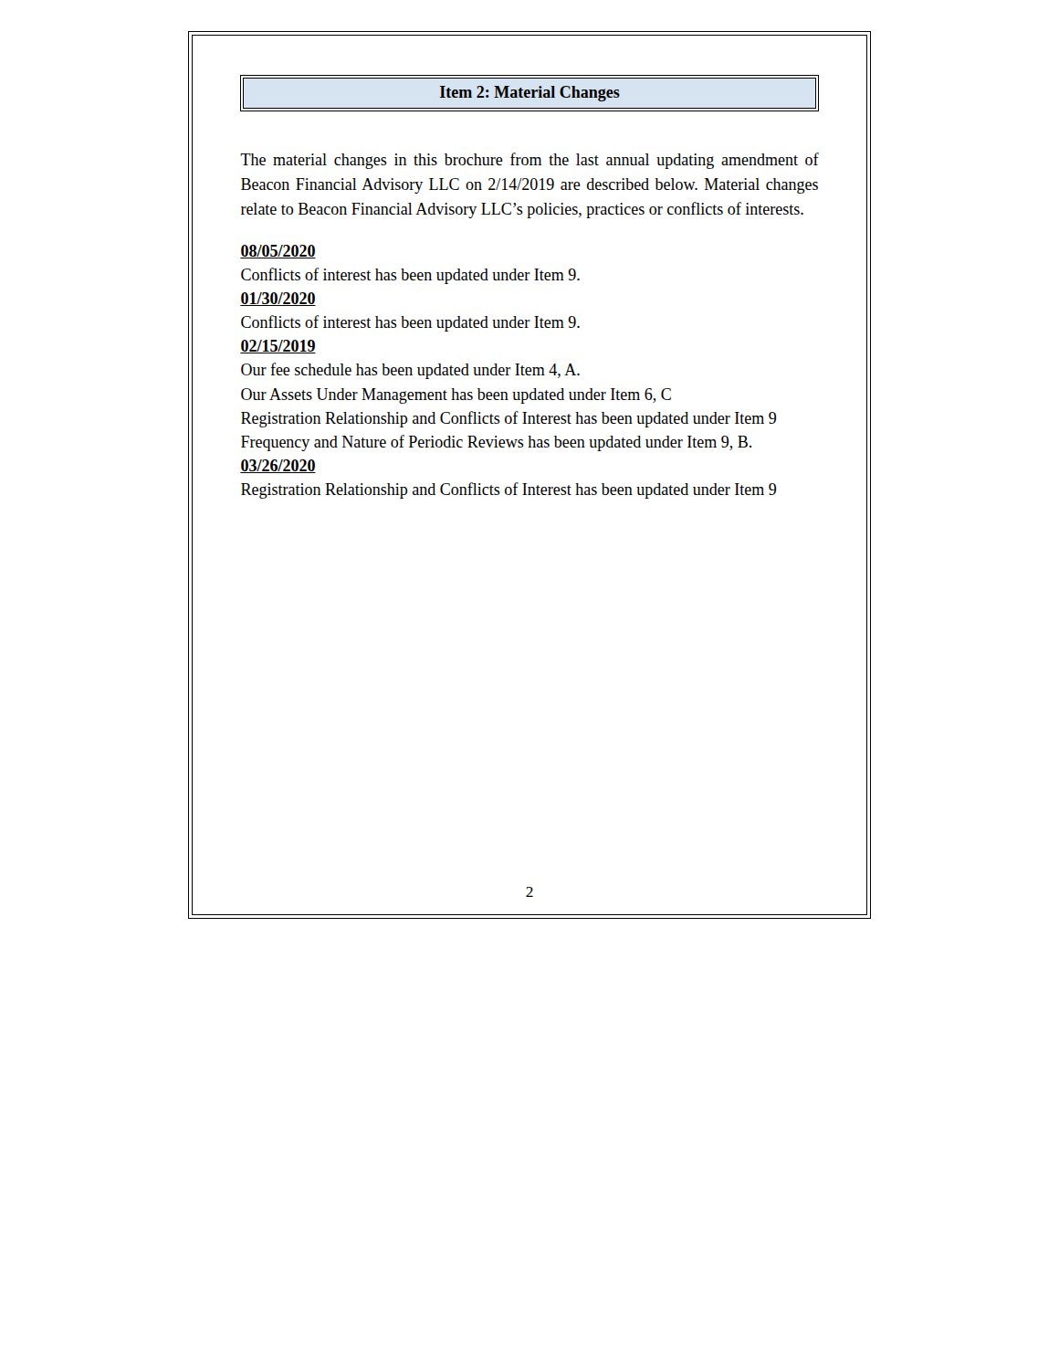Item 2: Material Changes
The material changes in this brochure from the last annual updating amendment of Beacon Financial Advisory LLC on 2/14/2019 are described below. Material changes relate to Beacon Financial Advisory LLC’s policies, practices or conflicts of interests.
08/05/2020
Conflicts of interest has been updated under Item 9.
01/30/2020
Conflicts of interest has been updated under Item 9.
02/15/2019
Our fee schedule has been updated under Item 4, A.
Our Assets Under Management has been updated under Item 6, C
Registration Relationship and Conflicts of Interest has been updated under Item 9
Frequency and Nature of Periodic Reviews has been updated under Item 9, B.
03/26/2020
Registration Relationship and Conflicts of Interest has been updated under Item 9
2